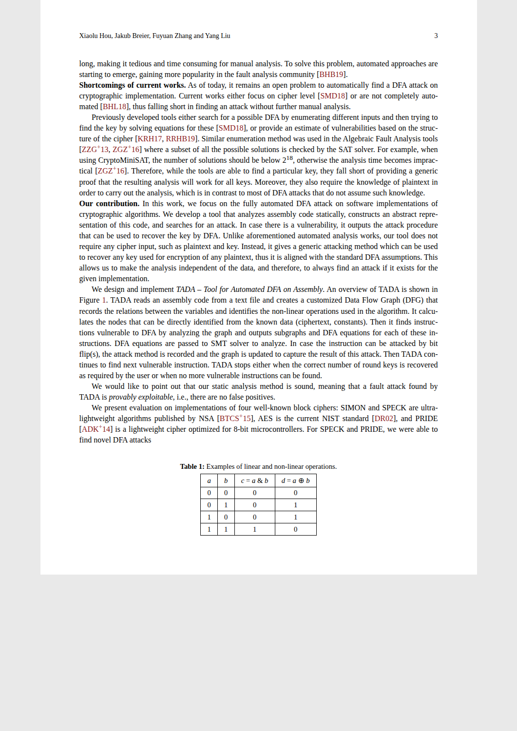Xiaolu Hou, Jakub Breier, Fuyuan Zhang and Yang Liu 3
long, making it tedious and time consuming for manual analysis. To solve this problem, automated approaches are starting to emerge, gaining more popularity in the fault analysis community [BHB19].
Shortcomings of current works. As of today, it remains an open problem to automatically find a DFA attack on cryptographic implementation. Current works either focus on cipher level [SMD18] or are not completely automated [BHL18], thus falling short in finding an attack without further manual analysis.
Previously developed tools either search for a possible DFA by enumerating different inputs and then trying to find the key by solving equations for these [SMD18], or provide an estimate of vulnerabilities based on the structure of the cipher [KRH17, RRHB19]. Similar enumeration method was used in the Algebraic Fault Analysis tools [ZZG+13, ZGZ+16] where a subset of all the possible solutions is checked by the SAT solver. For example, when using CryptoMiniSAT, the number of solutions should be below 218, otherwise the analysis time becomes impractical [ZGZ+16]. Therefore, while the tools are able to find a particular key, they fall short of providing a generic proof that the resulting analysis will work for all keys. Moreover, they also require the knowledge of plaintext in order to carry out the analysis, which is in contrast to most of DFA attacks that do not assume such knowledge.
Our contribution. In this work, we focus on the fully automated DFA attack on software implementations of cryptographic algorithms. We develop a tool that analyzes assembly code statically, constructs an abstract representation of this code, and searches for an attack. In case there is a vulnerability, it outputs the attack procedure that can be used to recover the key by DFA. Unlike aforementioned automated analysis works, our tool does not require any cipher input, such as plaintext and key. Instead, it gives a generic attacking method which can be used to recover any key used for encryption of any plaintext, thus it is aligned with the standard DFA assumptions. This allows us to make the analysis independent of the data, and therefore, to always find an attack if it exists for the given implementation.
We design and implement TADA – Tool for Automated DFA on Assembly. An overview of TADA is shown in Figure 1. TADA reads an assembly code from a text file and creates a customized Data Flow Graph (DFG) that records the relations between the variables and identifies the non-linear operations used in the algorithm. It calculates the nodes that can be directly identified from the known data (ciphertext, constants). Then it finds instructions vulnerable to DFA by analyzing the graph and outputs subgraphs and DFA equations for each of these instructions. DFA equations are passed to SMT solver to analyze. In case the instruction can be attacked by bit flip(s), the attack method is recorded and the graph is updated to capture the result of this attack. Then TADA continues to find next vulnerable instruction. TADA stops either when the correct number of round keys is recovered as required by the user or when no more vulnerable instructions can be found.
We would like to point out that our static analysis method is sound, meaning that a fault attack found by TADA is provably exploitable, i.e., there are no false positives.
We present evaluation on implementations of four well-known block ciphers: SIMON and SPECK are ultra-lightweight algorithms published by NSA [BTCS+15], AES is the current NIST standard [DR02], and PRIDE [ADK+14] is a lightweight cipher optimized for 8-bit microcontrollers. For SPECK and PRIDE, we were able to find novel DFA attacks
Table 1: Examples of linear and non-linear operations.
| a | b | c = a & b | d = a ⊕ b |
| --- | --- | --- | --- |
| 0 | 0 | 0 | 0 |
| 0 | 1 | 0 | 1 |
| 1 | 0 | 0 | 1 |
| 1 | 1 | 1 | 0 |